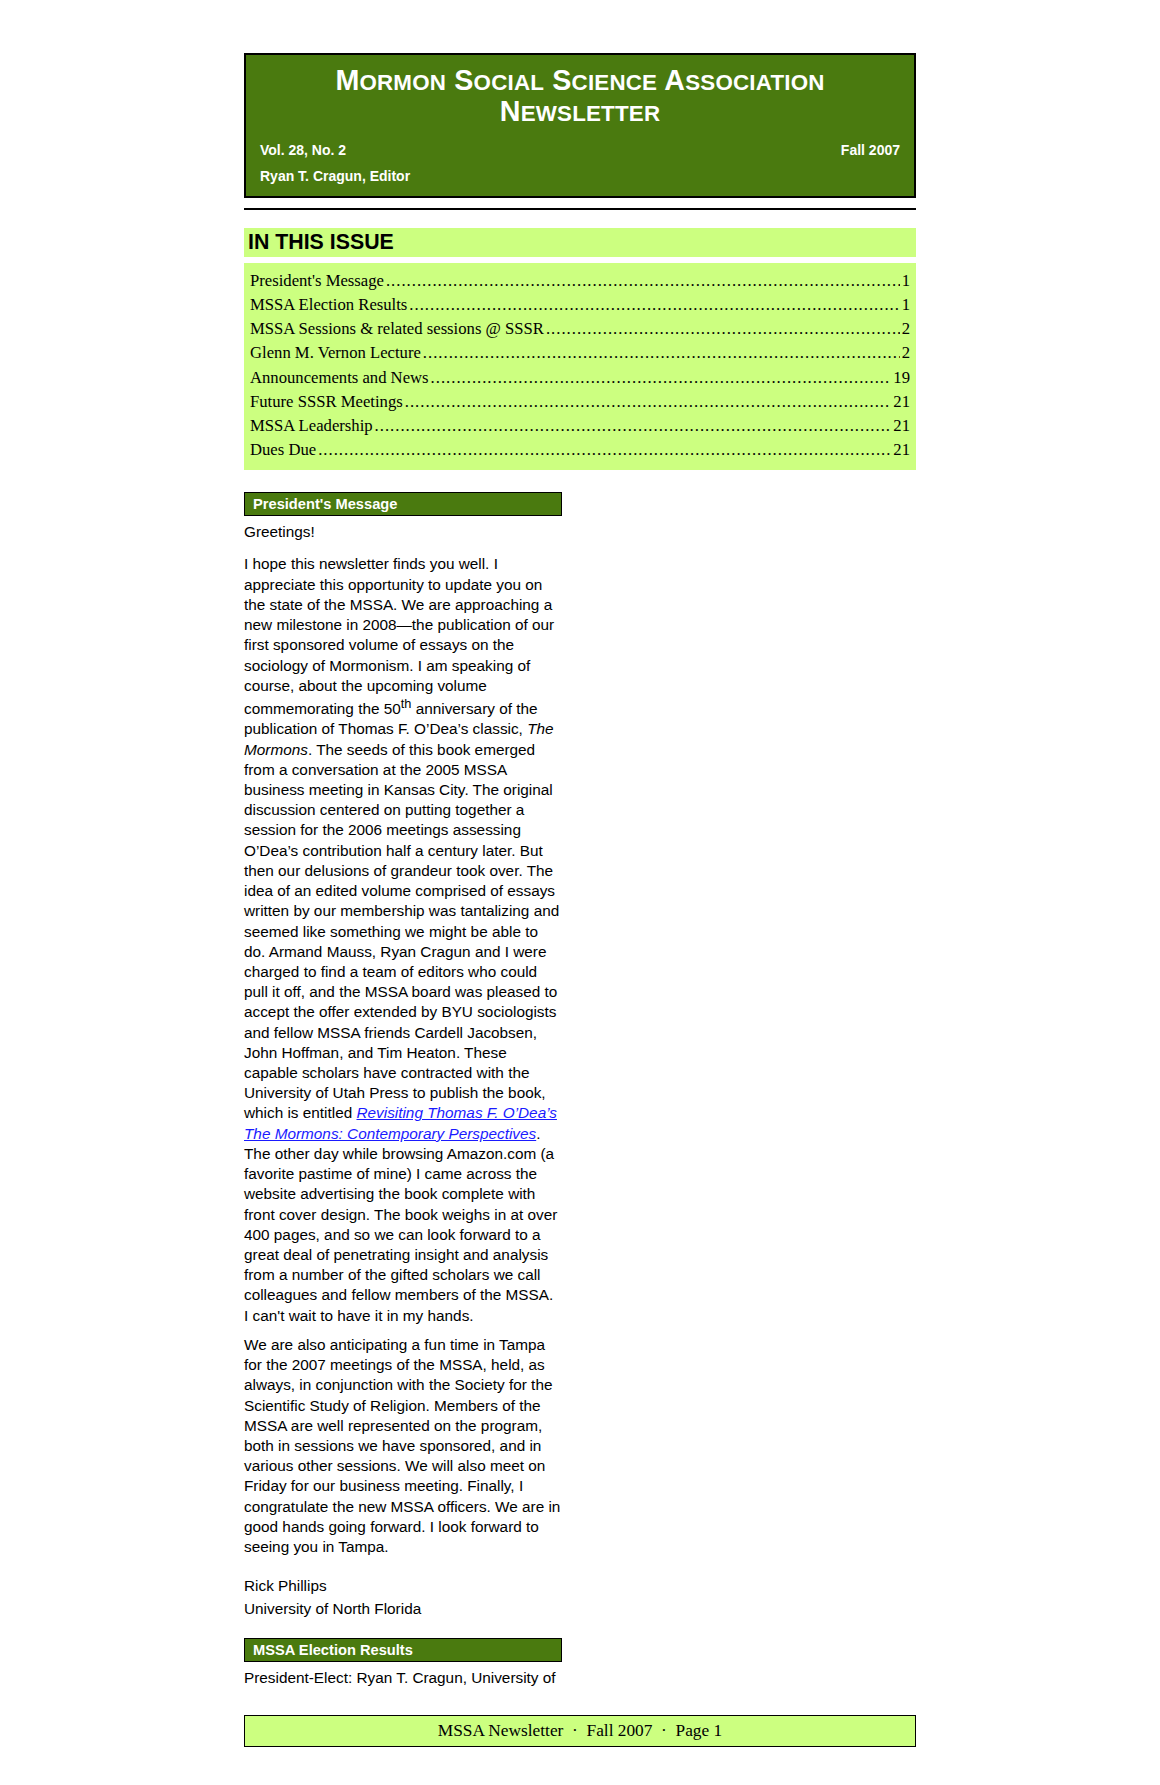MORMON SOCIAL SCIENCE ASSOCIATION NEWSLETTER
Vol. 28, No. 2 Fall 2007
Ryan T. Cragun, Editor
IN THIS ISSUE
President's Message.................................................................................................................................. 1
MSSA Election Results.............................................................................................................. 1
MSSA Sessions & related sessions @ SSSR......................................................................... 2
Glenn M. Vernon Lecture......................................................................................................... 2
Announcements and News..................................................................................................... 19
Future SSSR Meetings............................................................................................................. 21
MSSA Leadership..................................................................................................................... 21
Dues Due....................................................................................................................................... 21
President's Message
Greetings!
I hope this newsletter finds you well. I appreciate this opportunity to update you on the state of the MSSA. We are approaching a new milestone in 2008—the publication of our first sponsored volume of essays on the sociology of Mormonism. I am speaking of course, about the upcoming volume commemorating the 50th anniversary of the publication of Thomas F. O’Dea’s classic, The Mormons. The seeds of this book emerged from a conversation at the 2005 MSSA business meeting in Kansas City. The original discussion centered on putting together a session for the 2006 meetings assessing O’Dea’s contribution half a century later. But then our delusions of grandeur took over. The idea of an edited volume comprised of essays written by our membership was tantalizing and seemed like something we might be able to do. Armand Mauss, Ryan Cragun and I were charged to find a team of editors who could pull it off, and the MSSA board was pleased to accept the offer extended by BYU sociologists and fellow MSSA friends Cardell Jacobsen, John Hoffman, and Tim Heaton. These capable scholars have contracted with the University of Utah Press to publish the book, which is entitled Revisiting Thomas F. O’Dea’s The Mormons: Contemporary Perspectives. The other day while browsing Amazon.com (a favorite pastime of mine) I came across the website advertising the book complete with front cover design. The book weighs in at over 400 pages, and so we can look forward to a great deal of penetrating insight and analysis from a number of the gifted scholars we call colleagues and fellow members of the MSSA. I can't wait to have it in my hands.
We are also anticipating a fun time in Tampa for the 2007 meetings of the MSSA, held, as always, in conjunction with the Society for the Scientific Study of Religion. Members of the MSSA are well represented on the program, both in sessions we have sponsored, and in various other sessions. We will also meet on Friday for our business meeting. Finally, I congratulate the new MSSA officers. We are in good hands going forward. I look forward to seeing you in Tampa.
Rick Phillips
University of North Florida
MSSA Election Results
President-Elect: Ryan T. Cragun, University of
MSSA Newsletter · Fall 2007 · Page 1